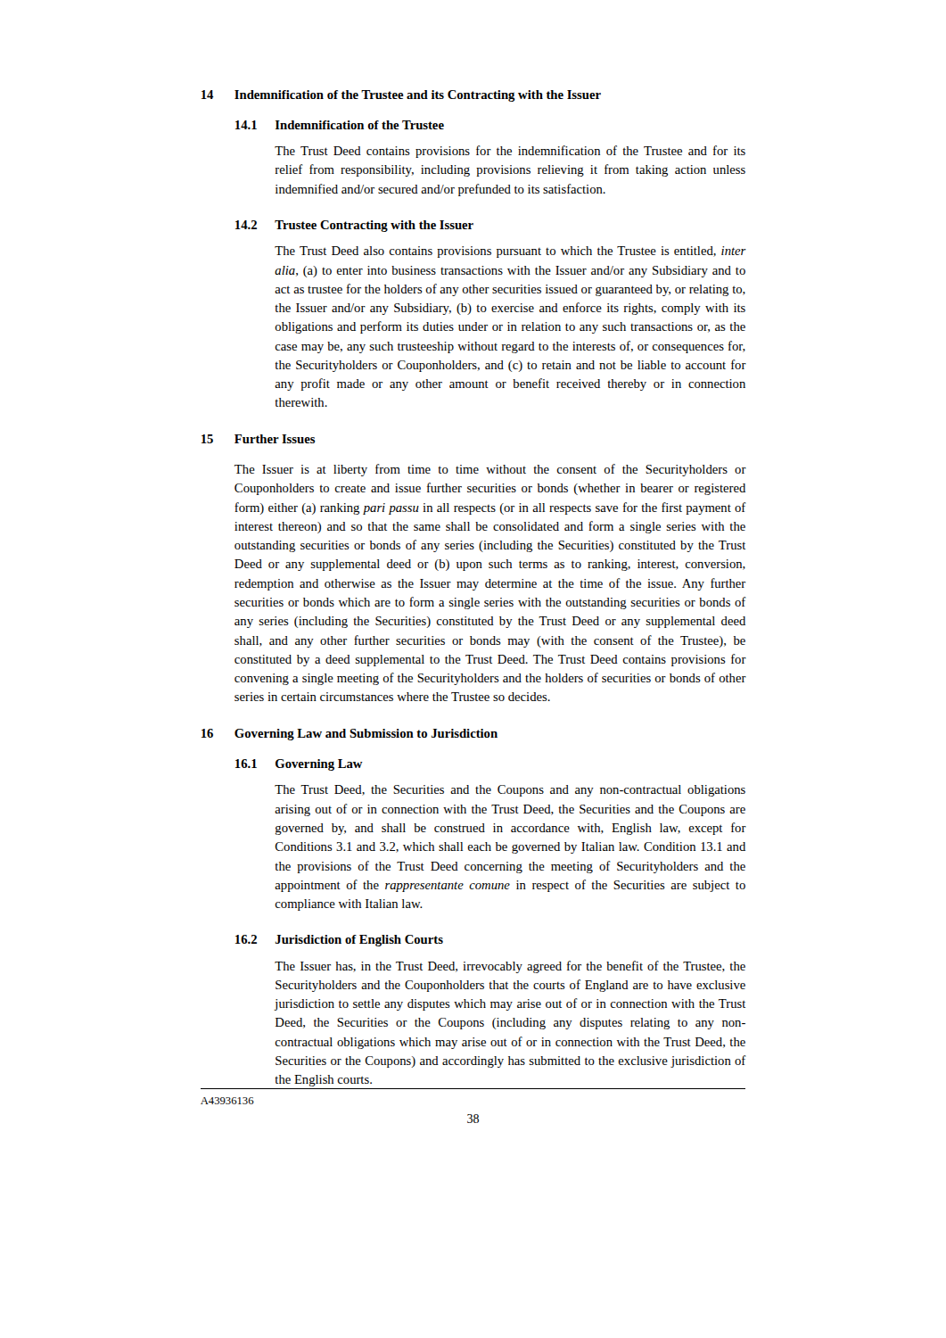14 Indemnification of the Trustee and its Contracting with the Issuer
14.1 Indemnification of the Trustee
The Trust Deed contains provisions for the indemnification of the Trustee and for its relief from responsibility, including provisions relieving it from taking action unless indemnified and/or secured and/or prefunded to its satisfaction.
14.2 Trustee Contracting with the Issuer
The Trust Deed also contains provisions pursuant to which the Trustee is entitled, inter alia, (a) to enter into business transactions with the Issuer and/or any Subsidiary and to act as trustee for the holders of any other securities issued or guaranteed by, or relating to, the Issuer and/or any Subsidiary, (b) to exercise and enforce its rights, comply with its obligations and perform its duties under or in relation to any such transactions or, as the case may be, any such trusteeship without regard to the interests of, or consequences for, the Securityholders or Couponholders, and (c) to retain and not be liable to account for any profit made or any other amount or benefit received thereby or in connection therewith.
15 Further Issues
The Issuer is at liberty from time to time without the consent of the Securityholders or Couponholders to create and issue further securities or bonds (whether in bearer or registered form) either (a) ranking pari passu in all respects (or in all respects save for the first payment of interest thereon) and so that the same shall be consolidated and form a single series with the outstanding securities or bonds of any series (including the Securities) constituted by the Trust Deed or any supplemental deed or (b) upon such terms as to ranking, interest, conversion, redemption and otherwise as the Issuer may determine at the time of the issue. Any further securities or bonds which are to form a single series with the outstanding securities or bonds of any series (including the Securities) constituted by the Trust Deed or any supplemental deed shall, and any other further securities or bonds may (with the consent of the Trustee), be constituted by a deed supplemental to the Trust Deed. The Trust Deed contains provisions for convening a single meeting of the Securityholders and the holders of securities or bonds of other series in certain circumstances where the Trustee so decides.
16 Governing Law and Submission to Jurisdiction
16.1 Governing Law
The Trust Deed, the Securities and the Coupons and any non-contractual obligations arising out of or in connection with the Trust Deed, the Securities and the Coupons are governed by, and shall be construed in accordance with, English law, except for Conditions 3.1 and 3.2, which shall each be governed by Italian law. Condition 13.1 and the provisions of the Trust Deed concerning the meeting of Securityholders and the appointment of the rappresentante comune in respect of the Securities are subject to compliance with Italian law.
16.2 Jurisdiction of English Courts
The Issuer has, in the Trust Deed, irrevocably agreed for the benefit of the Trustee, the Securityholders and the Couponholders that the courts of England are to have exclusive jurisdiction to settle any disputes which may arise out of or in connection with the Trust Deed, the Securities or the Coupons (including any disputes relating to any non- contractual obligations which may arise out of or in connection with the Trust Deed, the Securities or the Coupons) and accordingly has submitted to the exclusive jurisdiction of the English courts.
A43936136
38